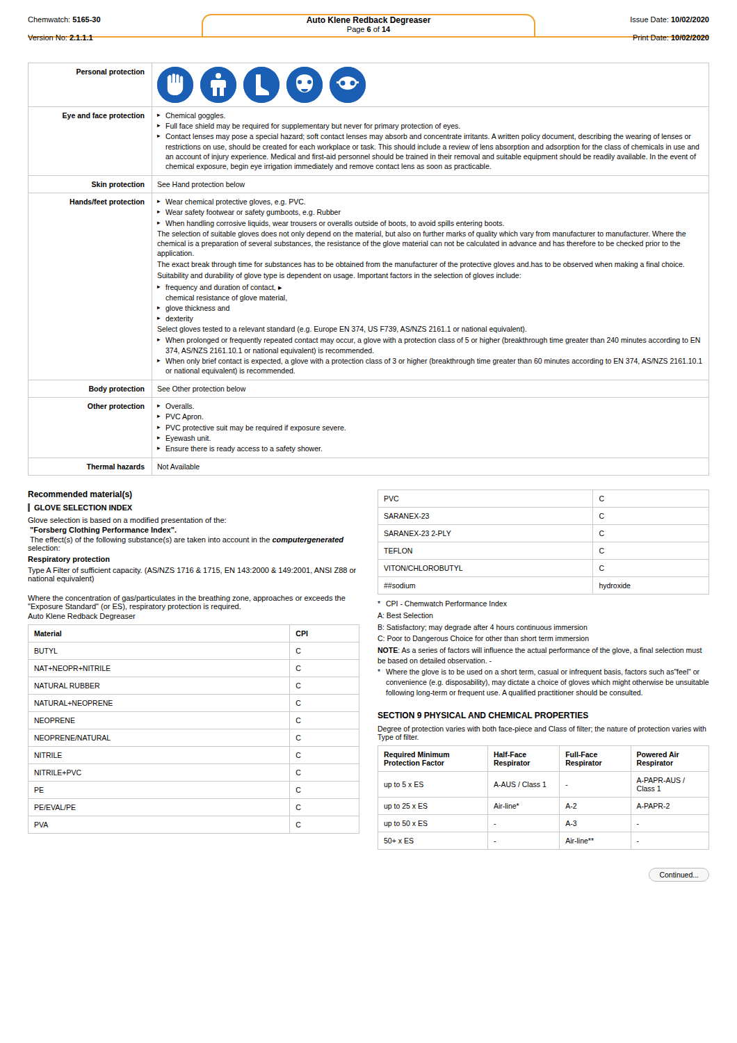Chemwatch: 5165-30
Version No: 2.1.1.1
Auto Klene Redback Degreaser
Page 6 of 14
Issue Date: 10/02/2020
Print Date: 10/02/2020
| Personal protection | |
| Eye and face protection | Chemical goggles. Full face shield may be required for supplementary but never for primary protection of eyes. Contact lenses may pose a special hazard; soft contact lenses may absorb and concentrate irritants. A written policy document, describing the wearing of lenses or restrictions on use, should be created for each workplace or task. This should include a review of lens absorption and adsorption for the class of chemicals in use and an account of injury experience. Medical and first-aid personnel should be trained in their removal and suitable equipment should be readily available. In the event of chemical exposure, begin eye irrigation immediately and remove contact lens as soon as practicable. |
| Skin protection | See Hand protection below |
| Hands/feet protection | Wear chemical protective gloves, e.g. PVC. Wear safety footwear or safety gumboots, e.g. Rubber When handling corrosive liquids, wear trousers or overalls outside of boots, to avoid spills entering boots. The selection of suitable gloves does not only depend on the material, but also on further marks of quality which vary from manufacturer to manufacturer. Where the chemical is a preparation of several substances, the resistance of the glove material can not be calculated in advance and has therefore to be checked prior to the application. The exact break through time for substances has to be obtained from the manufacturer of the protective gloves and.has to be observed when making a final choice. Suitability and durability of glove type is dependent on usage. Important factors in the selection of gloves include: frequency and duration of contact, ▸ chemical resistance of glove material, glove thickness and dexterity Select gloves tested to a relevant standard (e.g. Europe EN 374, US F739, AS/NZS 2161.1 or national equivalent). When prolonged or frequently repeated contact may occur, a glove with a protection class of 5 or higher (breakthrough time greater than 240 minutes according to EN 374, AS/NZS 2161.10.1 or national equivalent) is recommended. When only brief contact is expected, a glove with a protection class of 3 or higher (breakthrough time greater than 60 minutes according to EN 374, AS/NZS 2161.10.1 or national equivalent) is recommended. |
| Body protection | See Other protection below |
| Other protection | Overalls. PVC Apron. PVC protective suit may be required if exposure severe. Eyewash unit. Ensure there is ready access to a safety shower. |
| Thermal hazards | Not Available |
Recommended material(s)
GLOVE SELECTION INDEX
Glove selection is based on a modified presentation of the:
"Forsberg Clothing Performance Index".
The effect(s) of the following substance(s) are taken into account in the computergenerated selection:
Respiratory protection
Type A Filter of sufficient capacity. (AS/NZS 1716 & 1715, EN 143:2000 & 149:2001, ANSI Z88 or national equivalent)
Where the concentration of gas/particulates in the breathing zone, approaches or exceeds the "Exposure Standard" (or ES), respiratory protection is required.
Auto Klene Redback Degreaser
| Material | CPI |
| --- | --- |
| BUTYL | C |
| NAT+NEOPR+NITRILE | C |
| NATURAL RUBBER | C |
| NATURAL+NEOPRENE | C |
| NEOPRENE | C |
| NEOPRENE/NATURAL | C |
| NITRILE | C |
| NITRILE+PVC | C |
| PE | C |
| PE/EVAL/PE | C |
| PVA | C |
| PVC | C |
| SARANEX-23 | C |
| SARANEX-23 2-PLY | C |
| TEFLON | C |
| VITON/CHLOROBUTYL | C |
| ##sodium | hydroxide |
CPI - Chemwatch Performance Index
A: Best Selection
B: Satisfactory; may degrade after 4 hours continuous immersion
C: Poor to Dangerous Choice for other than short term immersion
NOTE: As a series of factors will influence the actual performance of the glove, a final selection must be based on detailed observation. -
Where the glove is to be used on a short term, casual or infrequent basis, factors such as"feel" or convenience (e.g. disposability), may dictate a choice of gloves which might otherwise be unsuitable following long-term or frequent use. A qualified practitioner should be consulted.
SECTION 9 PHYSICAL AND CHEMICAL PROPERTIES
Degree of protection varies with both face-piece and Class of filter; the nature of protection varies with Type of filter.
| Required Minimum Protection Factor | Half-Face Respirator | Full-Face Respirator | Powered Air Respirator |
| --- | --- | --- | --- |
| up to 5 x ES | A-AUS / Class 1 | - | A-PAPR-AUS / Class 1 |
| up to 25 x ES | Air-line* | A-2 | A-PAPR-2 |
| up to 50 x ES | - | A-3 | - |
| 50+ x ES | - | Air-line** | - |
Continued...